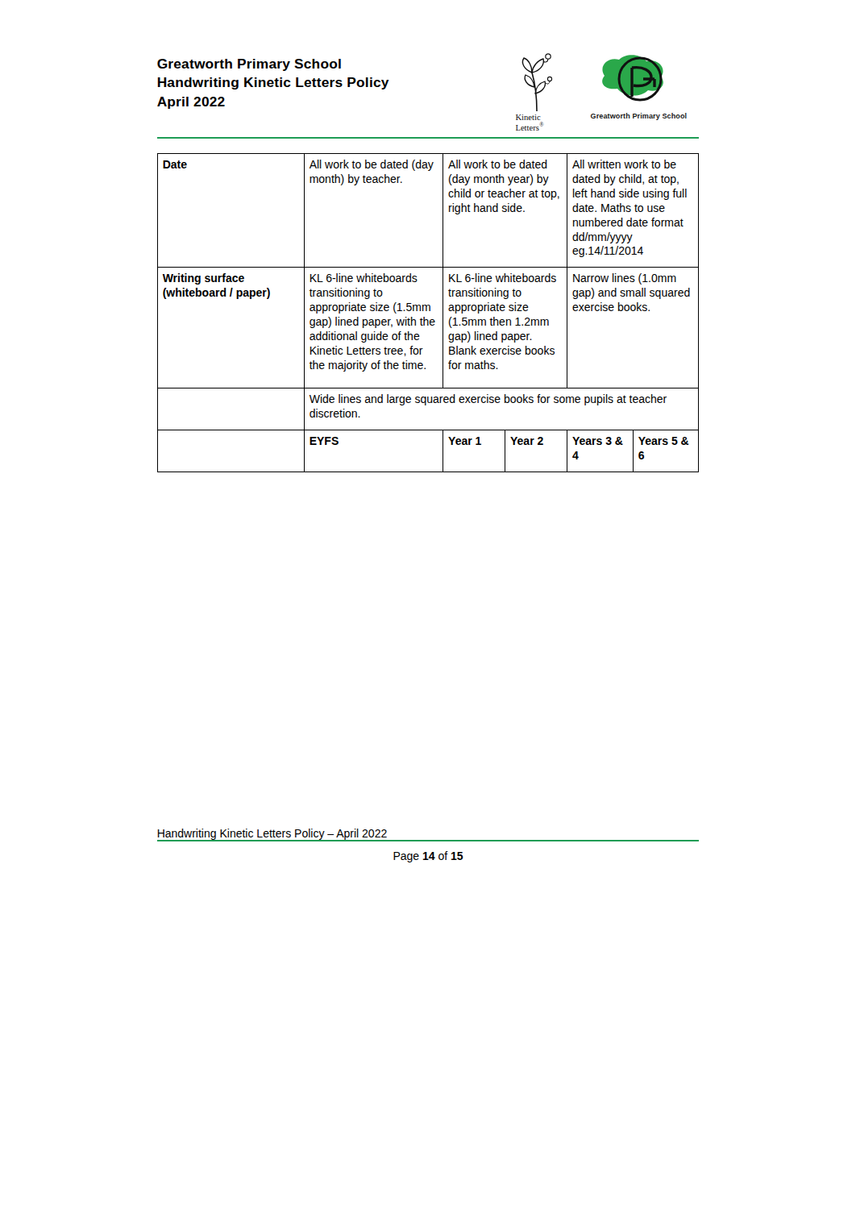Greatworth Primary School
Handwriting Kinetic Letters Policy
April 2022
Kinetic
Letters®
Greatworth Primary School
| Date | All work to be dated (day month) by teacher. | All work to be dated (day month year) by child or teacher at top, right hand side. | All written work to be dated by child, at top, left hand side using full date. Maths to use numbered date format dd/mm/yyyy eg.14/11/2014 |
| Writing surface (whiteboard / paper) | KL 6-line whiteboards transitioning to appropriate size (1.5mm gap) lined paper, with the additional guide of the Kinetic Letters tree, for the majority of the time. | KL 6-line whiteboards transitioning to appropriate size (1.5mm then 1.2mm gap) lined paper. Blank exercise books for maths. | Narrow lines (1.0mm gap) and small squared exercise books. |
| | Wide lines and large squared exercise books for some pupils at teacher discretion. |
| | EYFS | Year 1 | Year 2 | Years 3 & 4 | Years 5 & 6 |
Handwriting Kinetic Letters Policy – April 2022
Page 14 of 15